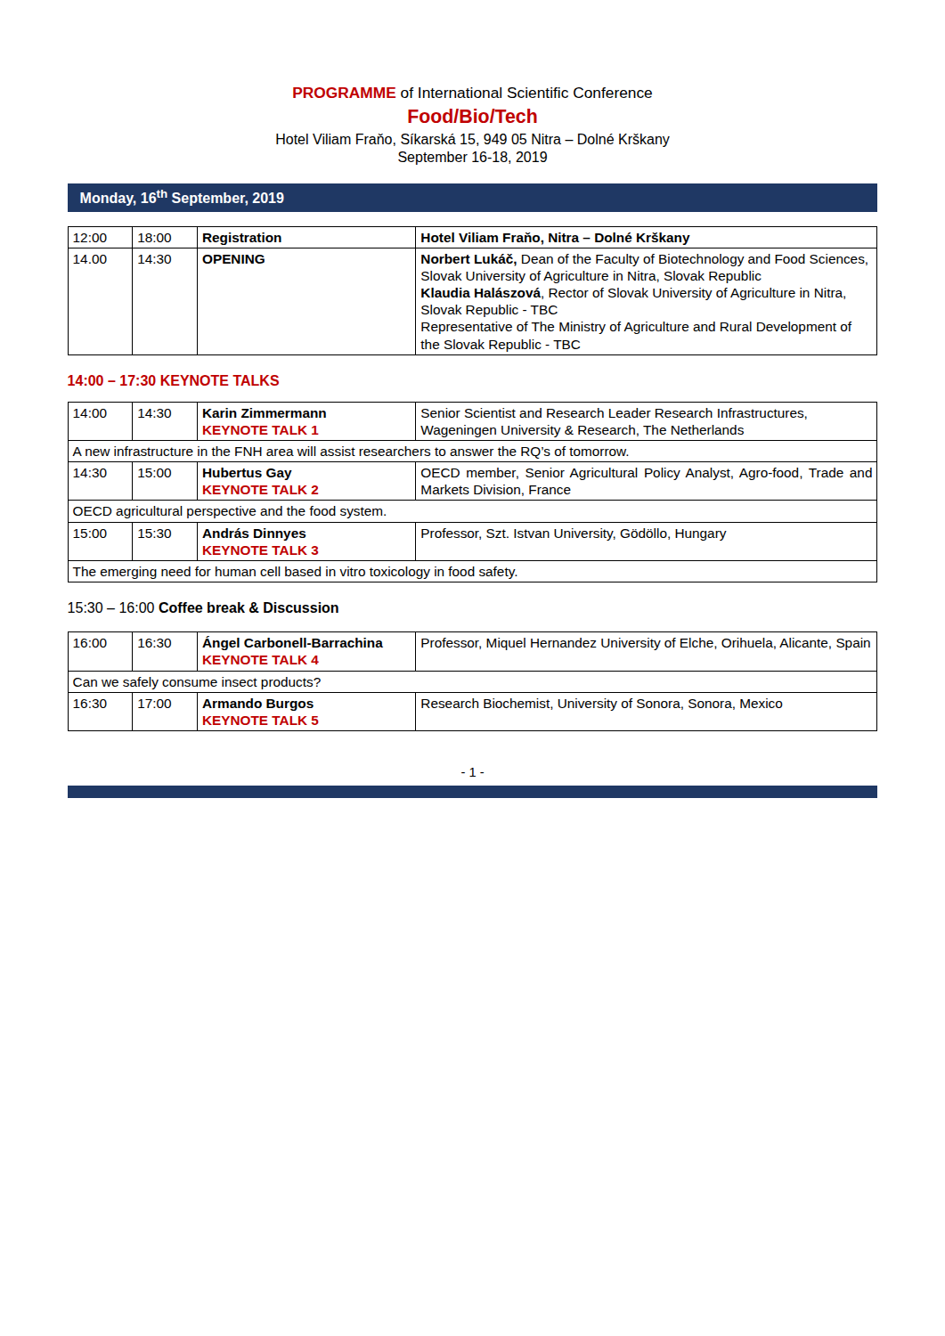PROGRAMME of International Scientific Conference
Food/Bio/Tech
Hotel Viliam Fraňo, Síkarská 15, 949 05 Nitra – Dolné Krškany
September 16-18, 2019
Monday, 16th September, 2019
| 12:00 | 18:00 | Registration | Hotel Viliam Fraňo, Nitra – Dolné Krškany |
| 14.00 | 14:30 | OPENING | Norbert Lukáč, Dean of the Faculty of Biotechnology and Food Sciences, Slovak University of Agriculture in Nitra, Slovak Republic Klaudia Halászová , Rector of Slovak University of Agriculture in Nitra, Slovak Republic - TBC Representative of The Ministry of Agriculture and Rural Development of the Slovak Republic - TBC |
14:00 – 17:30 KEYNOTE TALKS
| 14:00 | 14:30 | Karin Zimmermann KEYNOTE TALK 1 | Senior Scientist and Research Leader Research Infrastructures, Wageningen University & Research, The Netherlands |
| A new infrastructure in the FNH area will assist researchers to answer the RQ’s of tomorrow. |
| 14:30 | 15:00 | Hubertus Gay KEYNOTE TALK 2 | OECD member, Senior Agricultural Policy Analyst, Agro-food, Trade and Markets Division, France |
| OECD agricultural perspective and the food system. |
| 15:00 | 15:30 | András Dinnyes KEYNOTE TALK 3 | Professor, Szt. Istvan University, Gödöllo, Hungary |
| The emerging need for human cell based in vitro toxicology in food safety. |
15:30 – 16:00 Coffee break & Discussion
| 16:00 | 16:30 | Ángel Carbonell-Barrachina KEYNOTE TALK 4 | Professor, Miquel Hernandez University of Elche, Orihuela, Alicante, Spain |
| Can we safely consume insect products? |
| 16:30 | 17:00 | Armando Burgos KEYNOTE TALK 5 | Research Biochemist, University of Sonora, Sonora, Mexico |
- 1 -